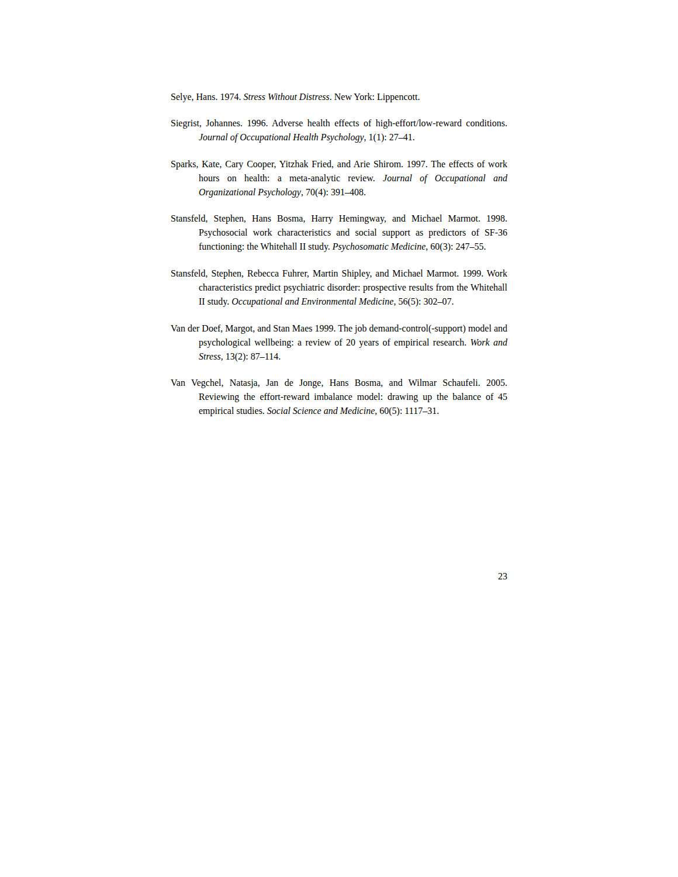Selye, Hans. 1974. Stress Without Distress. New York: Lippencott.
Siegrist, Johannes. 1996. Adverse health effects of high-effort/low-reward conditions. Journal of Occupational Health Psychology, 1(1): 27–41.
Sparks, Kate, Cary Cooper, Yitzhak Fried, and Arie Shirom. 1997. The effects of work hours on health: a meta-analytic review. Journal of Occupational and Organizational Psychology, 70(4): 391–408.
Stansfeld, Stephen, Hans Bosma, Harry Hemingway, and Michael Marmot. 1998. Psychosocial work characteristics and social support as predictors of SF-36 functioning: the Whitehall II study. Psychosomatic Medicine, 60(3): 247–55.
Stansfeld, Stephen, Rebecca Fuhrer, Martin Shipley, and Michael Marmot. 1999. Work characteristics predict psychiatric disorder: prospective results from the Whitehall II study. Occupational and Environmental Medicine, 56(5): 302–07.
Van der Doef, Margot, and Stan Maes 1999. The job demand-control(-support) model and psychological wellbeing: a review of 20 years of empirical research. Work and Stress, 13(2): 87–114.
Van Vegchel, Natasja, Jan de Jonge, Hans Bosma, and Wilmar Schaufeli. 2005. Reviewing the effort-reward imbalance model: drawing up the balance of 45 empirical studies. Social Science and Medicine, 60(5): 1117–31.
23